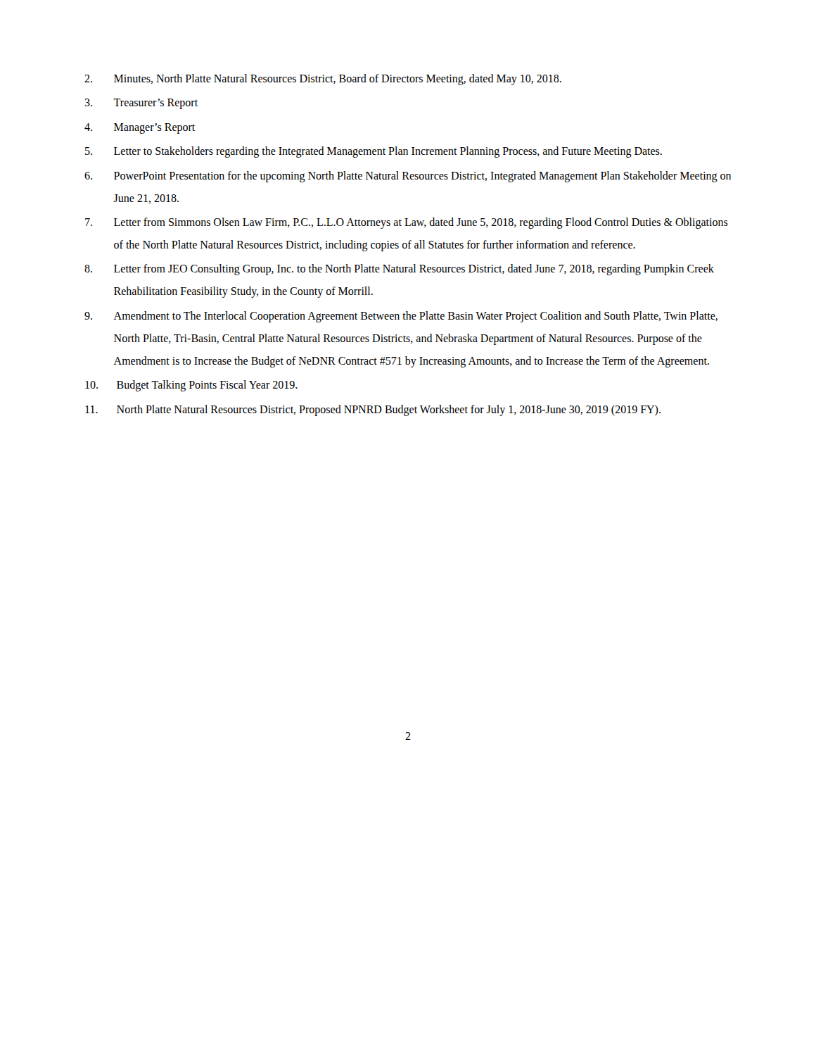2. Minutes, North Platte Natural Resources District, Board of Directors Meeting, dated May 10, 2018.
3. Treasurer’s Report
4. Manager’s Report
5. Letter to Stakeholders regarding the Integrated Management Plan Increment Planning Process, and Future Meeting Dates.
6. PowerPoint Presentation for the upcoming North Platte Natural Resources District, Integrated Management Plan Stakeholder Meeting on June 21, 2018.
7. Letter from Simmons Olsen Law Firm, P.C., L.L.O Attorneys at Law, dated June 5, 2018, regarding Flood Control Duties & Obligations of the North Platte Natural Resources District, including copies of all Statutes for further information and reference.
8. Letter from JEO Consulting Group, Inc. to the North Platte Natural Resources District, dated June 7, 2018, regarding Pumpkin Creek Rehabilitation Feasibility Study, in the County of Morrill.
9. Amendment to The Interlocal Cooperation Agreement Between the Platte Basin Water Project Coalition and South Platte, Twin Platte, North Platte, Tri-Basin, Central Platte Natural Resources Districts, and Nebraska Department of Natural Resources. Purpose of the Amendment is to Increase the Budget of NeDNR Contract #571 by Increasing Amounts, and to Increase the Term of the Agreement.
10. Budget Talking Points Fiscal Year 2019.
11. North Platte Natural Resources District, Proposed NPNRD Budget Worksheet for July 1, 2018-June 30, 2019 (2019 FY).
2